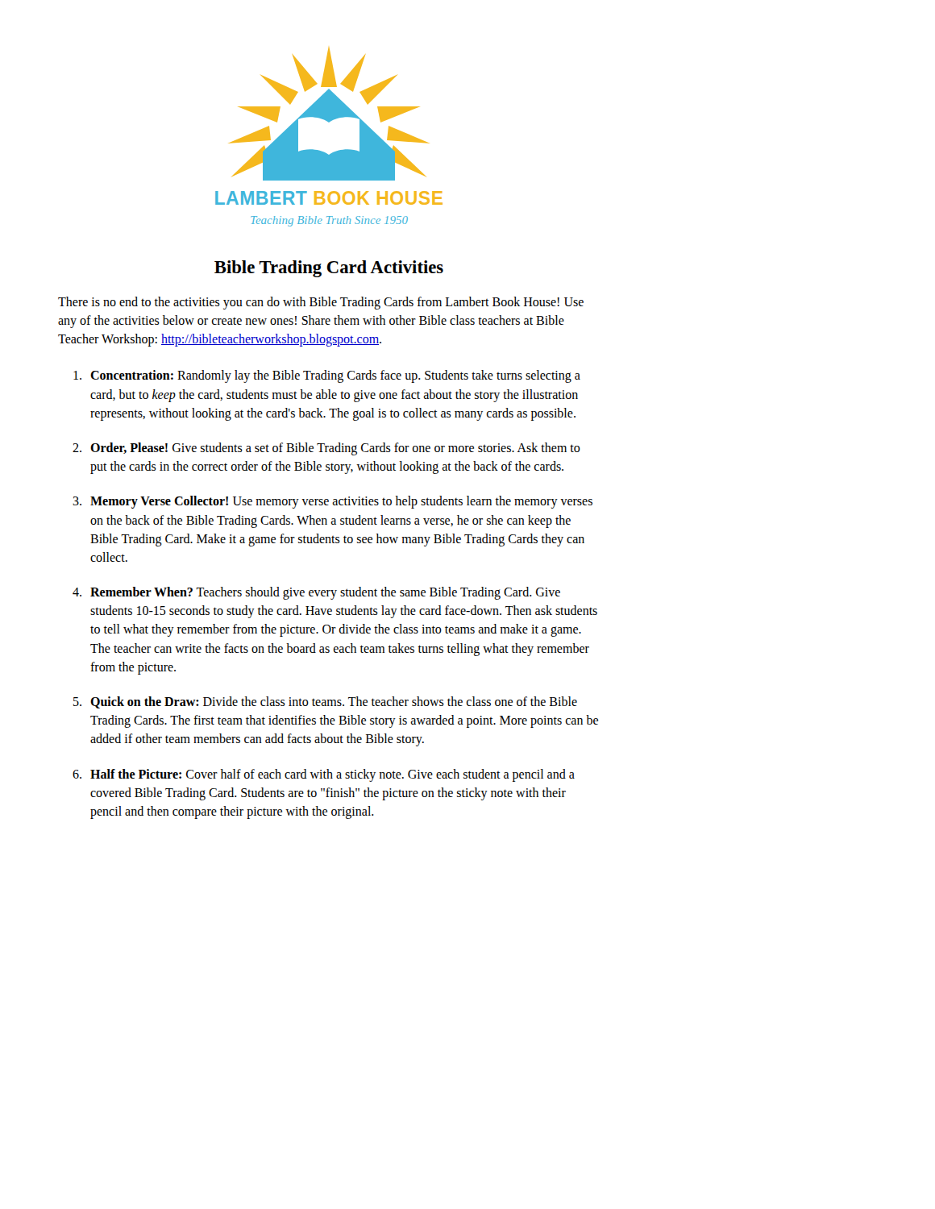LAMBERT BOOK HOUSE Teaching Bible Truth Since 1950
Bible Trading Card Activities
There is no end to the activities you can do with Bible Trading Cards from Lambert Book House! Use any of the activities below or create new ones! Share them with other Bible class teachers at Bible Teacher Workshop: http://bibleteacherworkshop.blogspot.com.
Concentration: Randomly lay the Bible Trading Cards face up. Students take turns selecting a card, but to keep the card, students must be able to give one fact about the story the illustration represents, without looking at the card's back. The goal is to collect as many cards as possible.
Order, Please! Give students a set of Bible Trading Cards for one or more stories. Ask them to put the cards in the correct order of the Bible story, without looking at the back of the cards.
Memory Verse Collector! Use memory verse activities to help students learn the memory verses on the back of the Bible Trading Cards. When a student learns a verse, he or she can keep the Bible Trading Card. Make it a game for students to see how many Bible Trading Cards they can collect.
Remember When? Teachers should give every student the same Bible Trading Card. Give students 10-15 seconds to study the card. Have students lay the card face-down. Then ask students to tell what they remember from the picture. Or divide the class into teams and make it a game. The teacher can write the facts on the board as each team takes turns telling what they remember from the picture.
Quick on the Draw: Divide the class into teams. The teacher shows the class one of the Bible Trading Cards. The first team that identifies the Bible story is awarded a point. More points can be added if other team members can add facts about the Bible story.
Half the Picture: Cover half of each card with a sticky note. Give each student a pencil and a covered Bible Trading Card. Students are to "finish" the picture on the sticky note with their pencil and then compare their picture with the original.